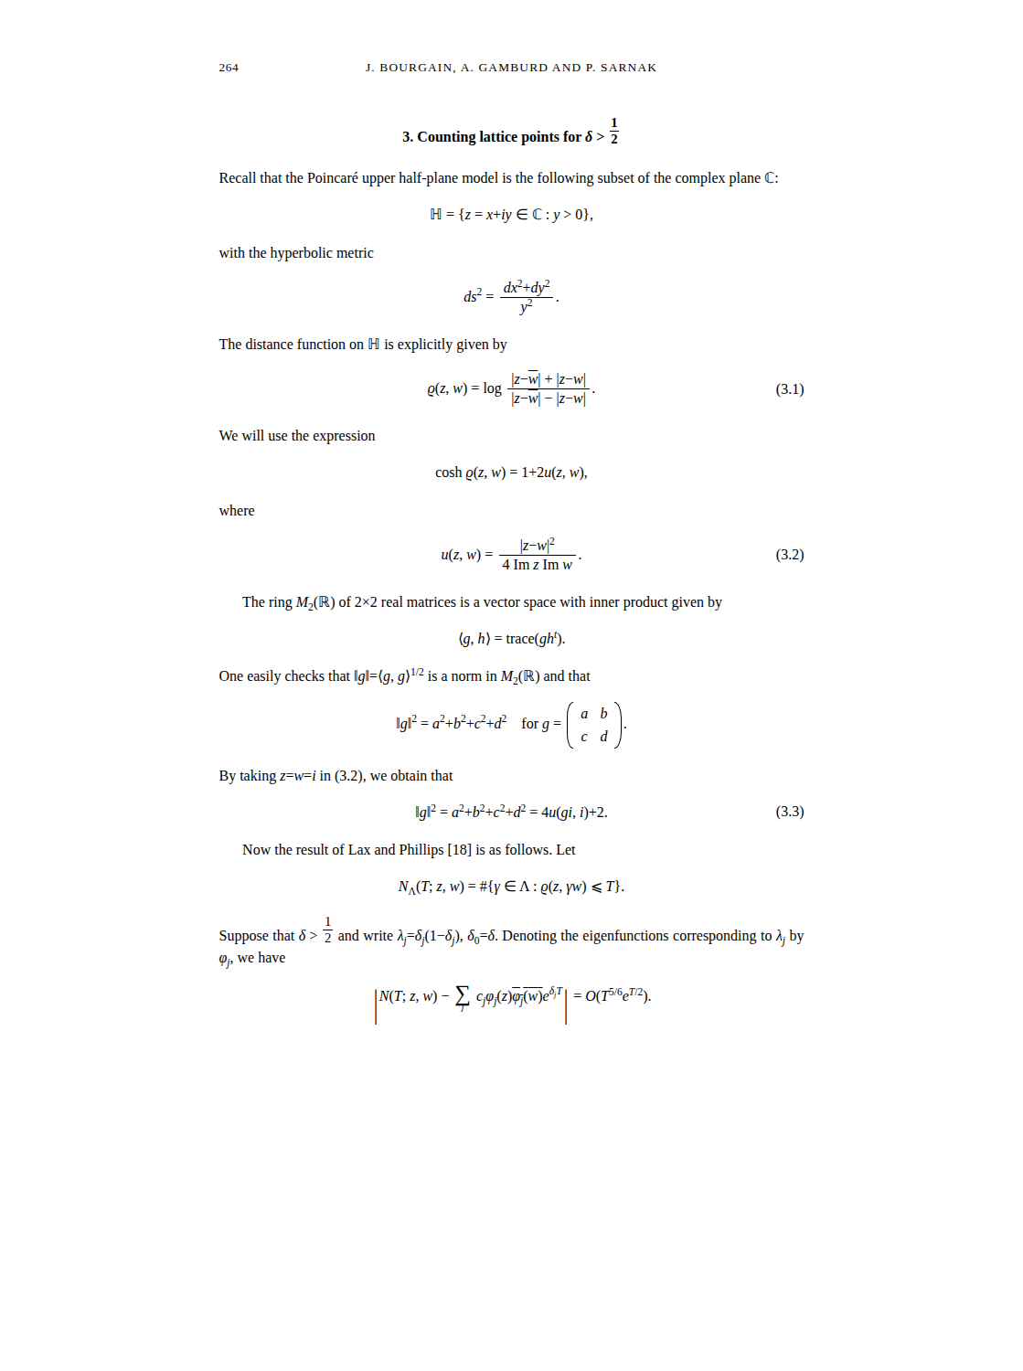264 J. Bourgain, A. Gamburd and P. Sarnak
3. Counting lattice points for δ > 12
Recall that the Poincaré upper half-plane model is the following subset of the complex plane ℂ:
ℍ = {z = x+iy ∈ ℂ : y > 0},
with the hyperbolic metric
ds2 = dx2+dy2 y2.
The distance function on ℍ is explicitly given by
ϱ(z, w) = log |z−w| + |z−w||z−w| − |z−w|. (3.1)
We will use the expression
cosh ϱ(z, w) = 1+2u(z, w),
where
u(z, w) = |z−w|24 Im z Im w. (3.2)
The ring M2(ℝ) of 2×2 real matrices is a vector space with inner product given by
⟨g, h⟩ = trace(ght).
One easily checks that ‖g‖=⟨g, g⟩1/2 is a norm in M2(ℝ) and that
‖g‖2 = a2+b2+c2+d2 for g =
| a | b |
| c | d |
.
By taking z=w=i in (3.2), we obtain that
‖g‖2 = a2+b2+c2+d2 = 4u(gi, i)+2. (3.3)
Now the result of Lax and Phillips [18] is as follows. Let
NΛ(T; z, w) = #{γ ∈ Λ : ϱ(z, γw) ⩽ T}.
Suppose that δ > 12 and write λj=δj(1−δj), δ0=δ. Denoting the eigenfunctions corresponding to λj by φj, we have
|N(T; z, w) − ∑j cj φj(z)φj(w) eδjT| = O(T5/6eT/2).